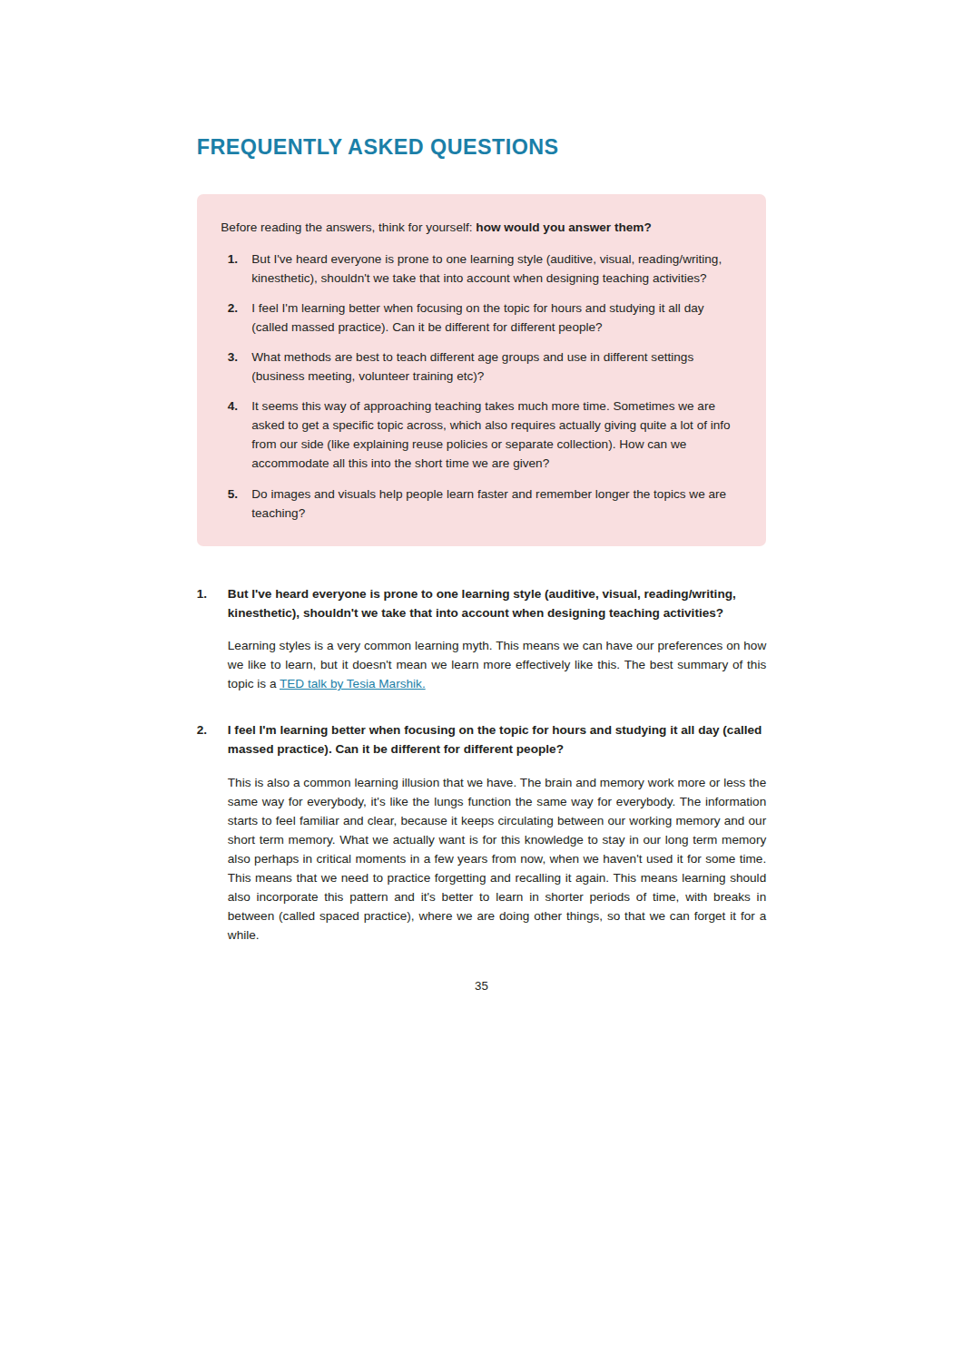FREQUENTLY ASKED QUESTIONS
Before reading the answers, think for yourself: how would you answer them?
But I've heard everyone is prone to one learning style (auditive, visual, reading/writing, kinesthetic), shouldn't we take that into account when designing teaching activities?
I feel I'm learning better when focusing on the topic for hours and studying it all day (called massed practice). Can it be different for different people?
What methods are best to teach different age groups and use in different settings (business meeting, volunteer training etc)?
It seems this way of approaching teaching takes much more time. Sometimes we are asked to get a specific topic across, which also requires actually giving quite a lot of info from our side (like explaining reuse policies or separate collection). How can we accommodate all this into the short time we are given?
Do images and visuals help people learn faster and remember longer the topics we are teaching?
But I've heard everyone is prone to one learning style (auditive, visual, reading/writing, kinesthetic), shouldn't we take that into account when designing teaching activities?
Learning styles is a very common learning myth. This means we can have our preferences on how we like to learn, but it doesn't mean we learn more effectively like this. The best summary of this topic is a TED talk by Tesia Marshik.
I feel I'm learning better when focusing on the topic for hours and studying it all day (called massed practice). Can it be different for different people?
This is also a common learning illusion that we have. The brain and memory work more or less the same way for everybody, it's like the lungs function the same way for everybody. The information starts to feel familiar and clear, because it keeps circulating between our working memory and our short term memory. What we actually want is for this knowledge to stay in our long term memory also perhaps in critical moments in a few years from now, when we haven't used it for some time. This means that we need to practice forgetting and recalling it again. This means learning should also incorporate this pattern and it's better to learn in shorter periods of time, with breaks in between (called spaced practice), where we are doing other things, so that we can forget it for a while.
35